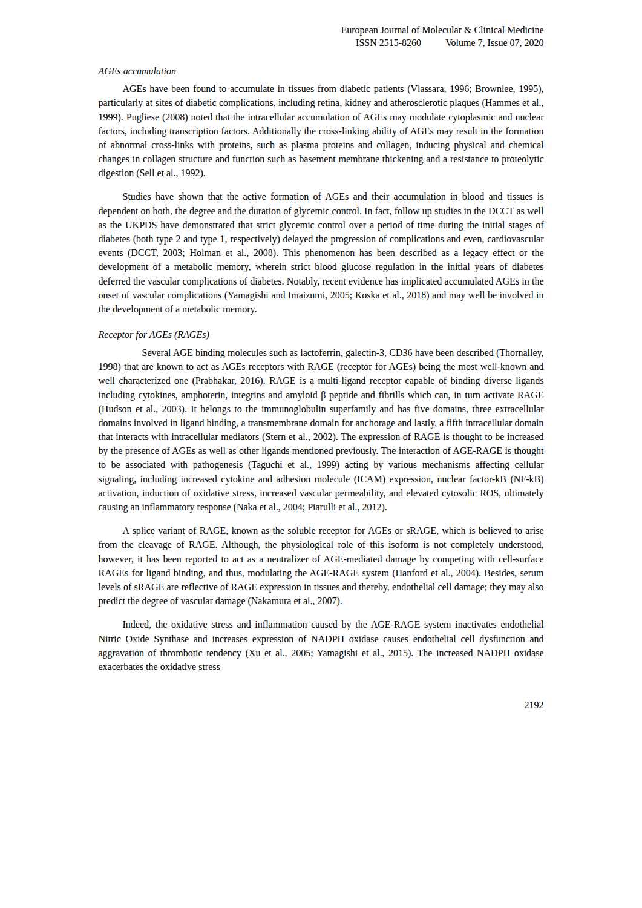European Journal of Molecular & Clinical Medicine ISSN 2515-8260 Volume 7, Issue 07, 2020
AGEs accumulation
AGEs have been found to accumulate in tissues from diabetic patients (Vlassara, 1996; Brownlee, 1995), particularly at sites of diabetic complications, including retina, kidney and atherosclerotic plaques (Hammes et al., 1999). Pugliese (2008) noted that the intracellular accumulation of AGEs may modulate cytoplasmic and nuclear factors, including transcription factors. Additionally the cross-linking ability of AGEs may result in the formation of abnormal cross-links with proteins, such as plasma proteins and collagen, inducing physical and chemical changes in collagen structure and function such as basement membrane thickening and a resistance to proteolytic digestion (Sell et al., 1992).
Studies have shown that the active formation of AGEs and their accumulation in blood and tissues is dependent on both, the degree and the duration of glycemic control. In fact, follow up studies in the DCCT as well as the UKPDS have demonstrated that strict glycemic control over a period of time during the initial stages of diabetes (both type 2 and type 1, respectively) delayed the progression of complications and even, cardiovascular events (DCCT, 2003; Holman et al., 2008). This phenomenon has been described as a legacy effect or the development of a metabolic memory, wherein strict blood glucose regulation in the initial years of diabetes deferred the vascular complications of diabetes. Notably, recent evidence has implicated accumulated AGEs in the onset of vascular complications (Yamagishi and Imaizumi, 2005; Koska et al., 2018) and may well be involved in the development of a metabolic memory.
Receptor for AGEs (RAGEs)
Several AGE binding molecules such as lactoferrin, galectin-3, CD36 have been described (Thornalley, 1998) that are known to act as AGEs receptors with RAGE (receptor for AGEs) being the most well-known and well characterized one (Prabhakar, 2016). RAGE is a multi-ligand receptor capable of binding diverse ligands including cytokines, amphoterin, integrins and amyloid β peptide and fibrills which can, in turn activate RAGE (Hudson et al., 2003). It belongs to the immunoglobulin superfamily and has five domains, three extracellular domains involved in ligand binding, a transmembrane domain for anchorage and lastly, a fifth intracellular domain that interacts with intracellular mediators (Stern et al., 2002). The expression of RAGE is thought to be increased by the presence of AGEs as well as other ligands mentioned previously. The interaction of AGE-RAGE is thought to be associated with pathogenesis (Taguchi et al., 1999) acting by various mechanisms affecting cellular signaling, including increased cytokine and adhesion molecule (ICAM) expression, nuclear factor-kB (NF-kB) activation, induction of oxidative stress, increased vascular permeability, and elevated cytosolic ROS, ultimately causing an inflammatory response (Naka et al., 2004; Piarulli et al., 2012).
A splice variant of RAGE, known as the soluble receptor for AGEs or sRAGE, which is believed to arise from the cleavage of RAGE. Although, the physiological role of this isoform is not completely understood, however, it has been reported to act as a neutralizer of AGE-mediated damage by competing with cell-surface RAGEs for ligand binding, and thus, modulating the AGE-RAGE system (Hanford et al., 2004). Besides, serum levels of sRAGE are reflective of RAGE expression in tissues and thereby, endothelial cell damage; they may also predict the degree of vascular damage (Nakamura et al., 2007).
Indeed, the oxidative stress and inflammation caused by the AGE-RAGE system inactivates endothelial Nitric Oxide Synthase and increases expression of NADPH oxidase causes endothelial cell dysfunction and aggravation of thrombotic tendency (Xu et al., 2005; Yamagishi et al., 2015). The increased NADPH oxidase exacerbates the oxidative stress
2192